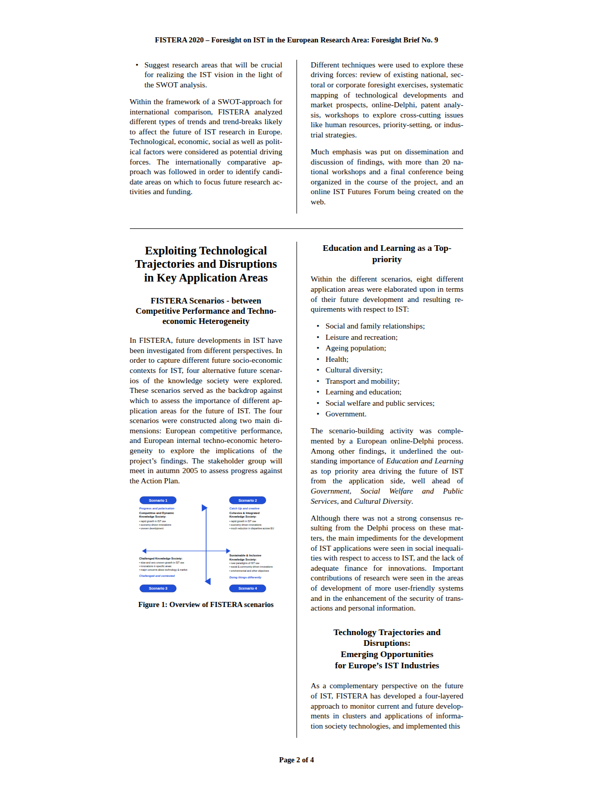FISTERA 2020 – Foresight on IST in the European Research Area: Foresight Brief No. 9
Suggest research areas that will be crucial for realizing the IST vision in the light of the SWOT analysis.
Within the framework of a SWOT-approach for international comparison, FISTERA analyzed different types of trends and trend-breaks likely to affect the future of IST research in Europe. Technological, economic, social as well as political factors were considered as potential driving forces. The internationally comparative approach was followed in order to identify candidate areas on which to focus future research activities and funding.
Different techniques were used to explore these driving forces: review of existing national, sectoral or corporate foresight exercises, systematic mapping of technological developments and market prospects, online-Delphi, patent analysis, workshops to explore cross-cutting issues like human resources, priority-setting, or industrial strategies.
Much emphasis was put on dissemination and discussion of findings, with more than 20 national workshops and a final conference being organized in the course of the project, and an online IST Futures Forum being created on the web.
Exploiting Technological Trajectories and Disruptions in Key Application Areas
FISTERA Scenarios - between Competitive Performance and Techno-economic Heterogeneity
In FISTERA, future developments in IST have been investigated from different perspectives. In order to capture different future socio-economic contexts for IST, four alternative future scenarios of the knowledge society were explored. These scenarios served as the backdrop against which to assess the importance of different application areas for the future of IST. The four scenarios were constructed along two main dimensions: European competitive performance, and European internal techno-economic heterogeneity to explore the implications of the project’s findings. The stakeholder group will meet in autumn 2005 to assess progress against the Action Plan.
Scenario 1 Scenario 2 Scenario 3 Scenario 4 Progress and polarisation Competitive and Dynamic Knowledge Society: • rapid growth in IST use • economy-driven innovations • uneven development Catch Up and creative Cohesive & Integrated Knowledge Society: • rapid growth in IST use • economy-driven innovations • much reduction in disparities across EU Challenged Knowledge Society: • slow and very uneven growth in IST use • innovations in specific areas • major concerns about technology & market Challenged and contested Sustainable & Inclusive Knowledge Society: • new paradigms of IST use • social & community-driven innovations • environmental and other objectives Doing things differently
Figure 1: Overview of FISTERA scenarios
Education and Learning as a Top-priority
Within the different scenarios, eight different application areas were elaborated upon in terms of their future development and resulting requirements with respect to IST:
Social and family relationships;
Leisure and recreation;
Ageing population;
Health;
Cultural diversity;
Transport and mobility;
Learning and education;
Social welfare and public services;
Government.
The scenario-building activity was complemented by a European online-Delphi process. Among other findings, it underlined the outstanding importance of Education and Learning as top priority area driving the future of IST from the application side, well ahead of Government, Social Welfare and Public Services, and Cultural Diversity.
Although there was not a strong consensus resulting from the Delphi process on these matters, the main impediments for the development of IST applications were seen in social inequalities with respect to access to IST, and the lack of adequate finance for innovations. Important contributions of research were seen in the areas of development of more user-friendly systems and in the enhancement of the security of transactions and personal information.
Technology Trajectories and Disruptions:
Emerging Opportunities
for Europe’s IST Industries
As a complementary perspective on the future of IST, FISTERA has developed a four-layered approach to monitor current and future developments in clusters and applications of information society technologies, and implemented this
Page 2 of 4